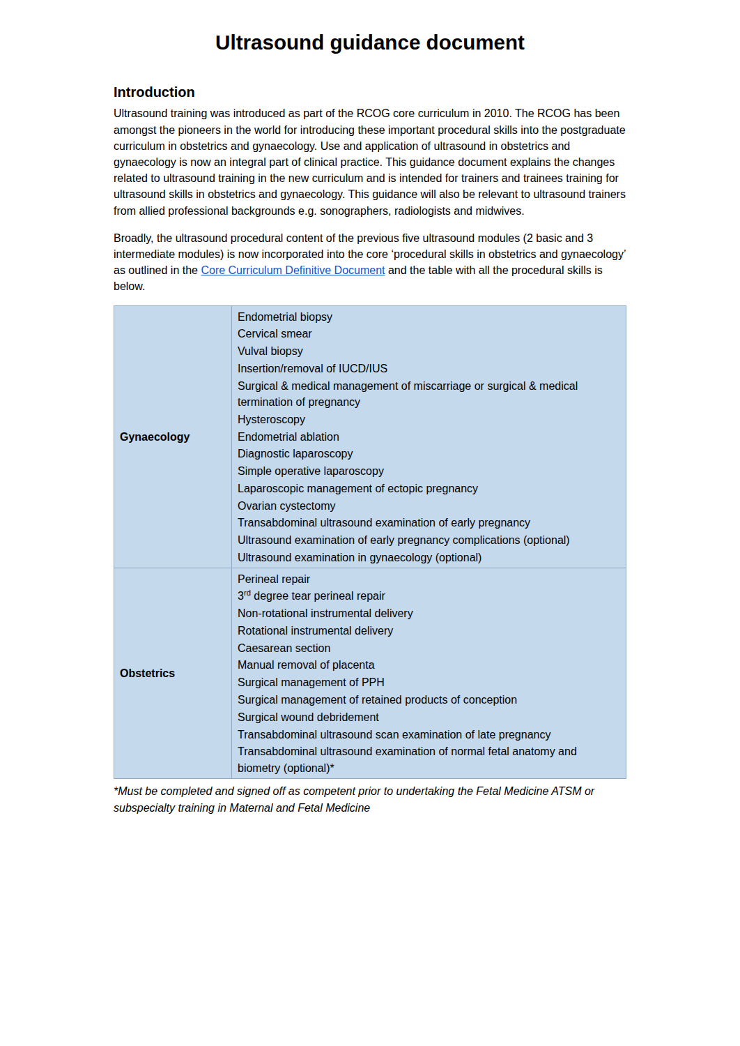Ultrasound guidance document
Introduction
Ultrasound training was introduced as part of the RCOG core curriculum in 2010. The RCOG has been amongst the pioneers in the world for introducing these important procedural skills into the postgraduate curriculum in obstetrics and gynaecology. Use and application of ultrasound in obstetrics and gynaecology is now an integral part of clinical practice. This guidance document explains the changes related to ultrasound training in the new curriculum and is intended for trainers and trainees training for ultrasound skills in obstetrics and gynaecology. This guidance will also be relevant to ultrasound trainers from allied professional backgrounds e.g. sonographers, radiologists and midwives.
Broadly, the ultrasound procedural content of the previous five ultrasound modules (2 basic and 3 intermediate modules) is now incorporated into the core ‘procedural skills in obstetrics and gynaecology’ as outlined in the Core Curriculum Definitive Document and the table with all the procedural skills is below.
| Gynaecology | Endometrial biopsy Cervical smear Vulval biopsy Insertion/removal of IUCD/IUS Surgical & medical management of miscarriage or surgical & medical termination of pregnancy Hysteroscopy Endometrial ablation Diagnostic laparoscopy Simple operative laparoscopy Laparoscopic management of ectopic pregnancy Ovarian cystectomy Transabdominal ultrasound examination of early pregnancy Ultrasound examination of early pregnancy complications (optional) Ultrasound examination in gynaecology (optional) |
| Obstetrics | Perineal repair 3 rd degree tear perineal repair Non-rotational instrumental delivery Rotational instrumental delivery Caesarean section Manual removal of placenta Surgical management of PPH Surgical management of retained products of conception Surgical wound debridement Transabdominal ultrasound scan examination of late pregnancy Transabdominal ultrasound examination of normal fetal anatomy and biometry (optional)* |
*Must be completed and signed off as competent prior to undertaking the Fetal Medicine ATSM or subspecialty training in Maternal and Fetal Medicine